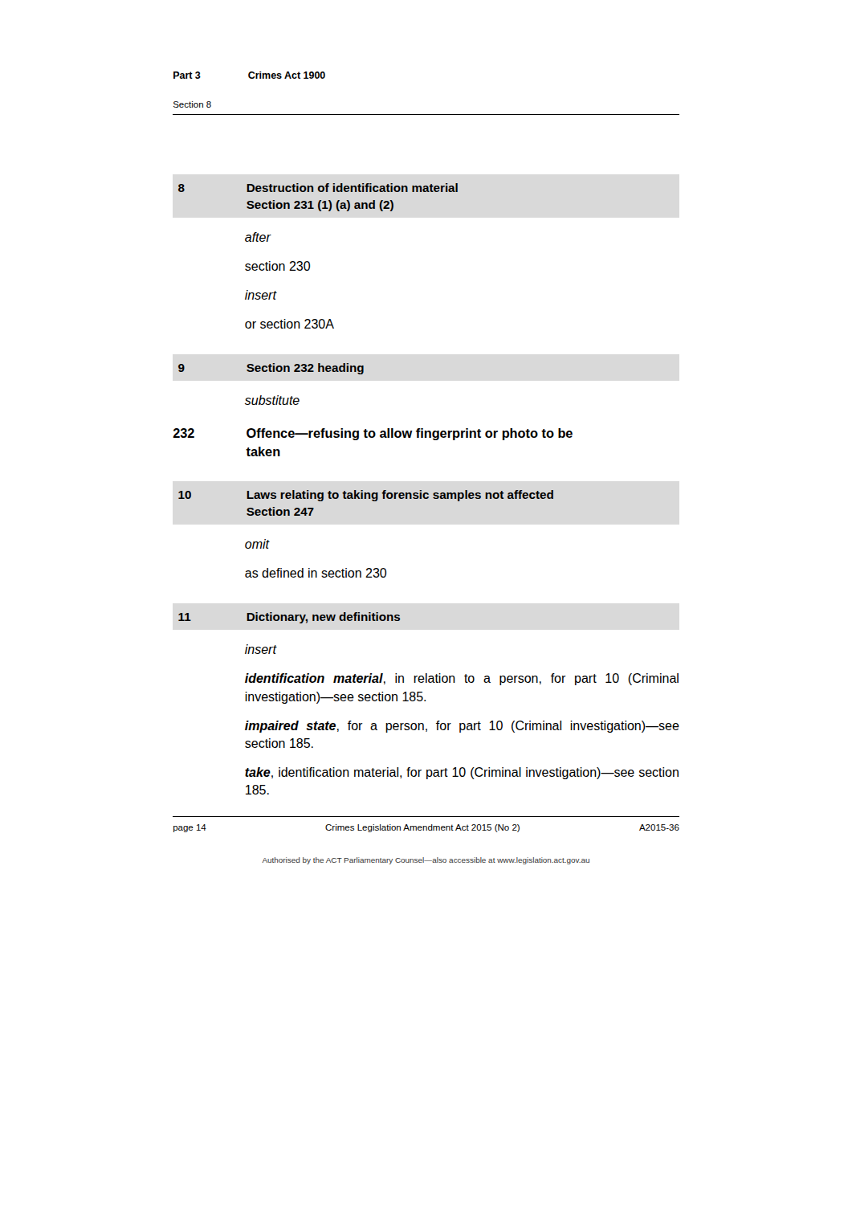Part 3 Crimes Act 1900
Section 8
8 Destruction of identification materialSection 231 (1) (a) and (2)
after
section 230
insert
or section 230A
9 Section 232 heading
substitute
232 Offence—refusing to allow fingerprint or photo to be taken
10 Laws relating to taking forensic samples not affectedSection 247
omit
as defined in section 230
11 Dictionary, new definitions
insert
identification material, in relation to a person, for part 10 (Criminal investigation)—see section 185.
impaired state, for a person, for part 10 (Criminal investigation)—see section 185.
take, identification material, for part 10 (Criminal investigation)—see section 185.
page 14 Crimes Legislation Amendment Act 2015 (No 2) A2015-36
Authorised by the ACT Parliamentary Counsel—also accessible at www.legislation.act.gov.au